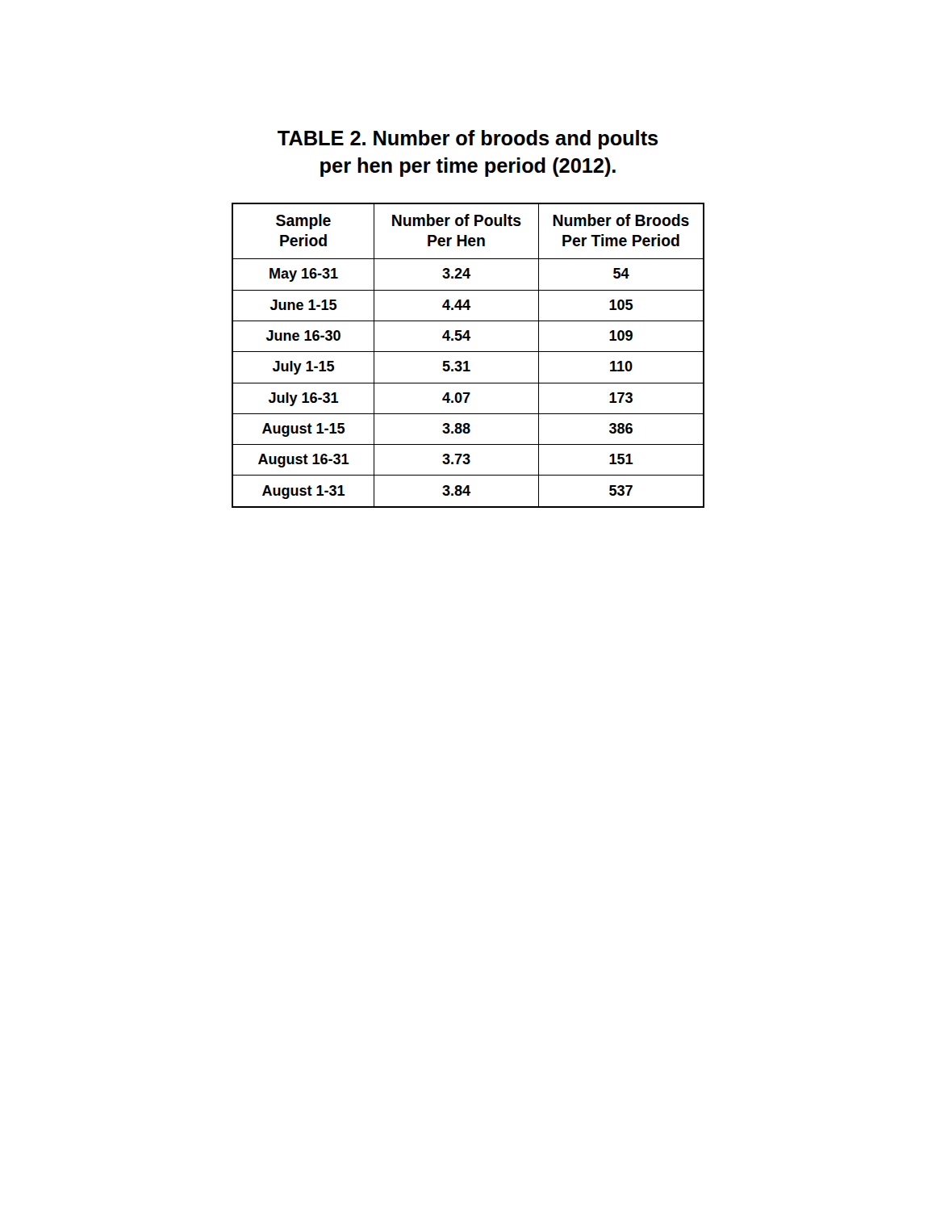TABLE 2. Number of broods and poults per hen per time period (2012).
| Sample Period | Number of Poults Per Hen | Number of Broods Per Time Period |
| --- | --- | --- |
| May 16-31 | 3.24 | 54 |
| June 1-15 | 4.44 | 105 |
| June 16-30 | 4.54 | 109 |
| July 1-15 | 5.31 | 110 |
| July 16-31 | 4.07 | 173 |
| August 1-15 | 3.88 | 386 |
| August 16-31 | 3.73 | 151 |
| August 1-31 | 3.84 | 537 |